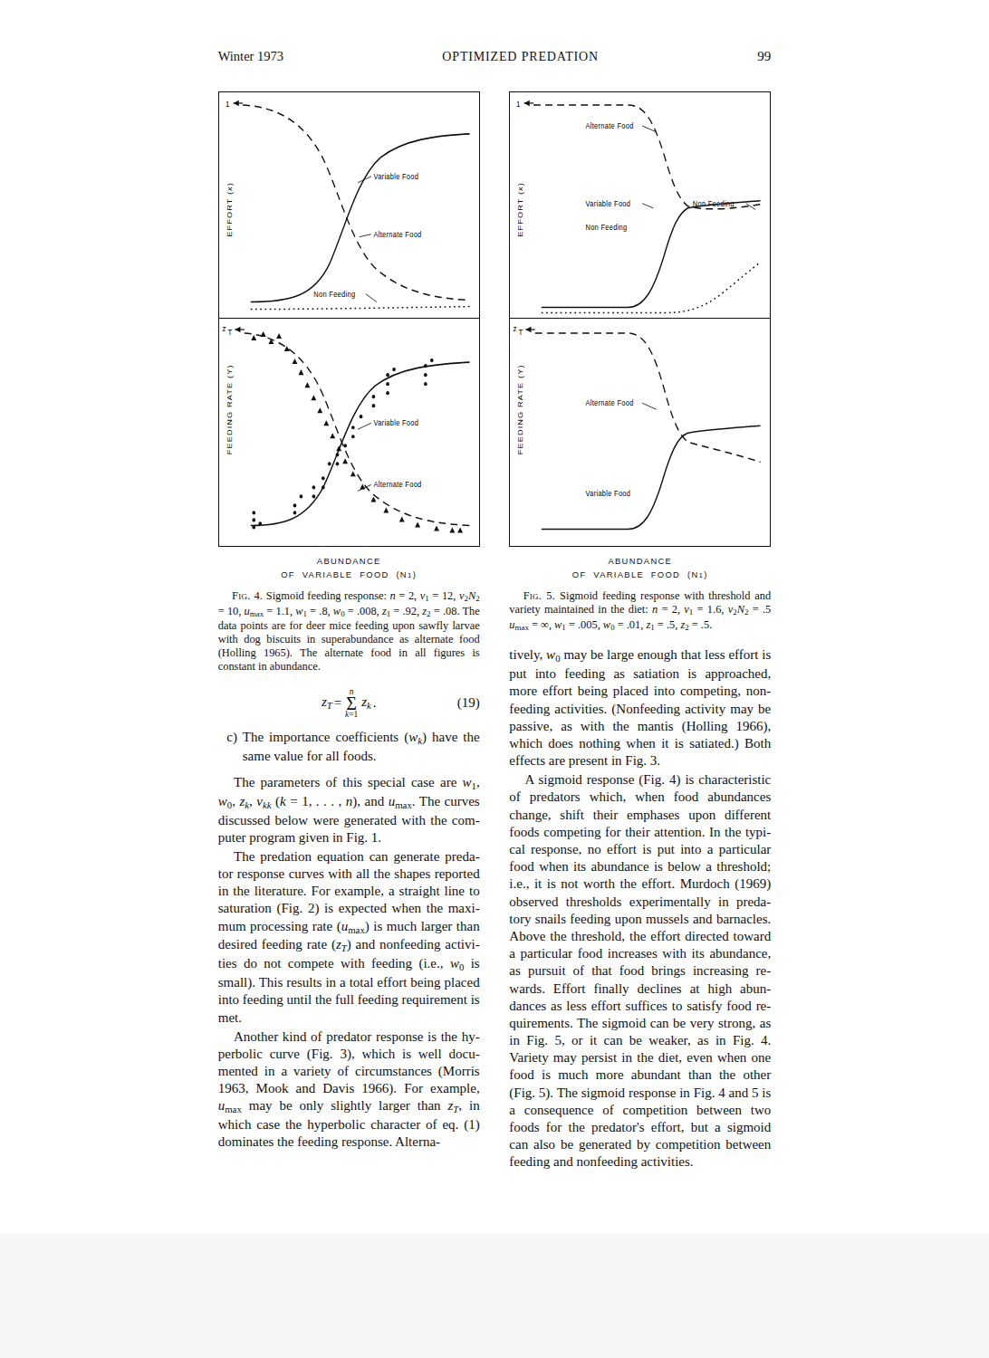Winter 1973
Optimized Predation
99
1 EFFORT (x) Variable Food Alternate Food Non Feeding
z T FEEDING RATE (Y) Variable Food Alternate Food
ABUNDANCE
OF VARIABLE FOOD (N1)
Fig. 4. Sigmoid feeding response: n = 2, v1 = 12, v2N2 = 10, umax = 1.1, w1 = .8, w0 = .008, z1 = .92, z2 = .08. The data points are for deer mice feeding upon sawfly larvae with dog biscuits in superabundance as alternate food (Holling 1965). The alternate food in all figures is constant in abundance.
zT = n Σ k=1 zk . (19)
c)
The importance coefficients (wk) have the same value for all foods.
The parameters of this special case are w1, w0, zk, vkk (k = 1, . . . , n), and umax. The curves discussed below were generated with the computer program given in Fig. 1.
The predation equation can generate predator response curves with all the shapes reported in the literature. For example, a straight line to saturation (Fig. 2) is expected when the maximum processing rate (umax) is much larger than desired feeding rate (zT) and nonfeeding activities do not compete with feeding (i.e., w0 is small). This results in a total effort being placed into feeding until the full feeding requirement is met.
Another kind of predator response is the hyperbolic curve (Fig. 3), which is well documented in a variety of circumstances (Morris 1963, Mook and Davis 1966). For example, umax may be only slightly larger than zT, in which case the hyperbolic character of eq. (1) dominates the feeding response. Alterna-
1 EFFORT (x) Alternate Food Variable Food Non Feeding Non Feeding
z T FEEDING RATE (Y) Alternate Food Variable Food
ABUNDANCE
OF VARIABLE FOOD (N1)
Fig. 5. Sigmoid feeding response with threshold and variety maintained in the diet: n = 2, v1 = 1.6, v2N2 = .5 umax = ∞, w1 = .005, w0 = .01, z1 = .5, z2 = .5.
tively, w0 may be large enough that less effort is put into feeding as satiation is approached, more effort being placed into competing, nonfeeding activities. (Nonfeeding activity may be passive, as with the mantis (Holling 1966), which does nothing when it is satiated.) Both effects are present in Fig. 3.
A sigmoid response (Fig. 4) is characteristic of predators which, when food abundances change, shift their emphases upon different foods competing for their attention. In the typical response, no effort is put into a particular food when its abundance is below a threshold; i.e., it is not worth the effort. Murdoch (1969) observed thresholds experimentally in predatory snails feeding upon mussels and barnacles. Above the threshold, the effort directed toward a particular food increases with its abundance, as pursuit of that food brings increasing rewards. Effort finally declines at high abundances as less effort suffices to satisfy food requirements. The sigmoid can be very strong, as in Fig. 5, or it can be weaker, as in Fig. 4. Variety may persist in the diet, even when one food is much more abundant than the other (Fig. 5). The sigmoid response in Fig. 4 and 5 is a consequence of competition between two foods for the predator's effort, but a sigmoid can also be generated by competition between feeding and nonfeeding activities.